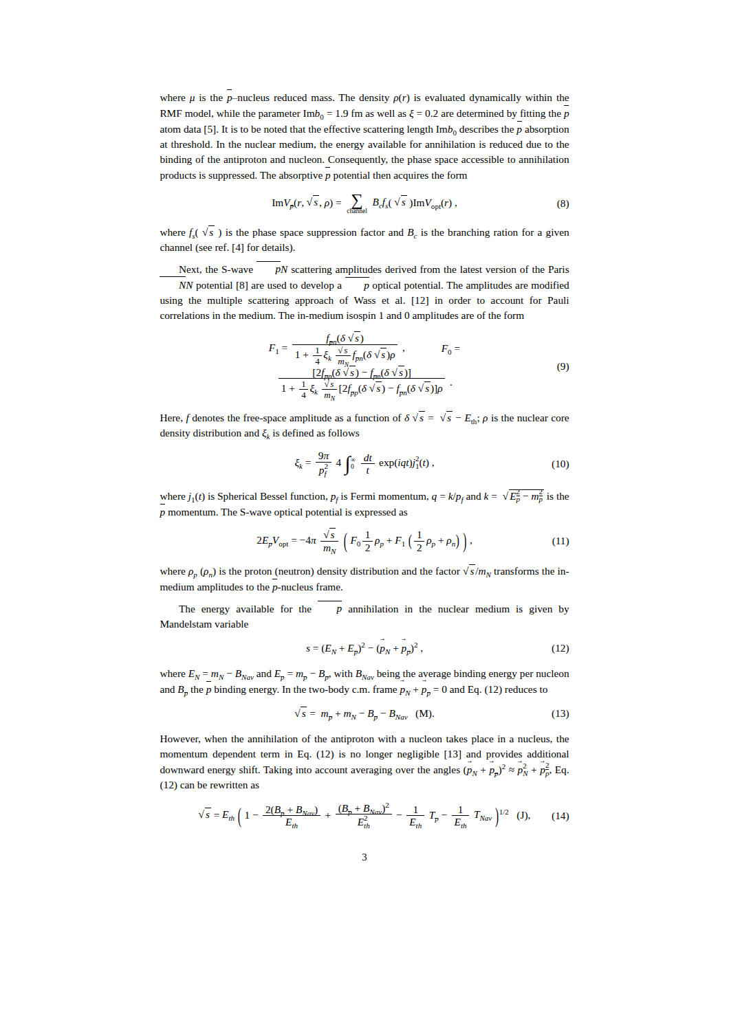where μ is the p–nucleus reduced mass. The density ρ(r) is evaluated dynamically within the RMF model, while the parameter Imb0 = 1.9 fm as well as ξ = 0.2 are determined by fitting the p atom data [5]. It is to be noted that the effective scattering length Imb0 describes the p absorption at threshold. In the nuclear medium, the energy available for annihilation is reduced due to the binding of the antiproton and nucleon. Consequently, the phase space accessible to annihilation products is suppressed. The absorptive p potential then acquires the form
ImVp(r, √s, ρ) = ∑channel Bcfs( √s )ImVopt(r) ,
(8)
where fs( √s ) is the phase space suppression factor and Bc is the branching ration for a given channel (see ref. [4] for details).
Next, the S-wave pN scattering amplitudes derived from the latest version of the Paris NN potential [8] are used to develop a p optical potential. The amplitudes are modified using the multiple scattering approach of Wass et al. [12] in order to account for Pauli correlations in the medium. The in-medium isospin 1 and 0 amplitudes are of the form
F1 = fpn(δ √s) 1 + 14 ξk √s mN fpn(δ √s)ρ , F0 = [2fpp(δ √s) − fpn(δ √s)] 1 + 14 ξk √s mN[2fpp(δ √s) − fpn(δ √s)]ρ .
(9)
Here, f denotes the free-space amplitude as a function of δ √s = √s − Eth; ρ is the nuclear core density distribution and ξk is defined as follows
ξk = 9π p 2 f 4 ∫∞0 dt t exp(iqt)j 21(t) ,
(10)
where j1(t) is Spherical Bessel function, pf is Fermi momentum, q = k/pf and k = √E 2 p − m 2 p is the p momentum. The S-wave optical potential is expressed as
2EpVopt = −4π √s mN ( F012 ρp + F1 (12 ρp + ρn) ) ,
(11)
where ρp (ρn) is the proton (neutron) density distribution and the factor √s/mN transforms the in-medium amplitudes to the p-nucleus frame.
The energy available for the p annihilation in the nuclear medium is given by Mandelstam variable
s = (EN + Ep)2 − (pN + pp)2 ,
(12)
where EN = mN − BNav and Ep = mp − Bp, with BNav being the average binding energy per nucleon and Bp the p binding energy. In the two-body c.m. frame pN + pp = 0 and Eq. (12) reduces to
√s = mp + mN − Bp − BNav (M).
(13)
However, when the annihilation of the antiproton with a nucleon takes place in a nucleus, the momentum dependent term in Eq. (12) is no longer negligible [13] and provides additional downward energy shift. Taking into account averaging over the angles (pN + pp)2 ≈ p 2 N + p 2 p, Eq. (12) can be rewritten as
√s = Eth ( 1 − 2(Bp + BNav) Eth + (Bp + BNav)2 E 2 th − 1 Eth Tp − 1 Eth TNav )1/2 (J),
(14)
3